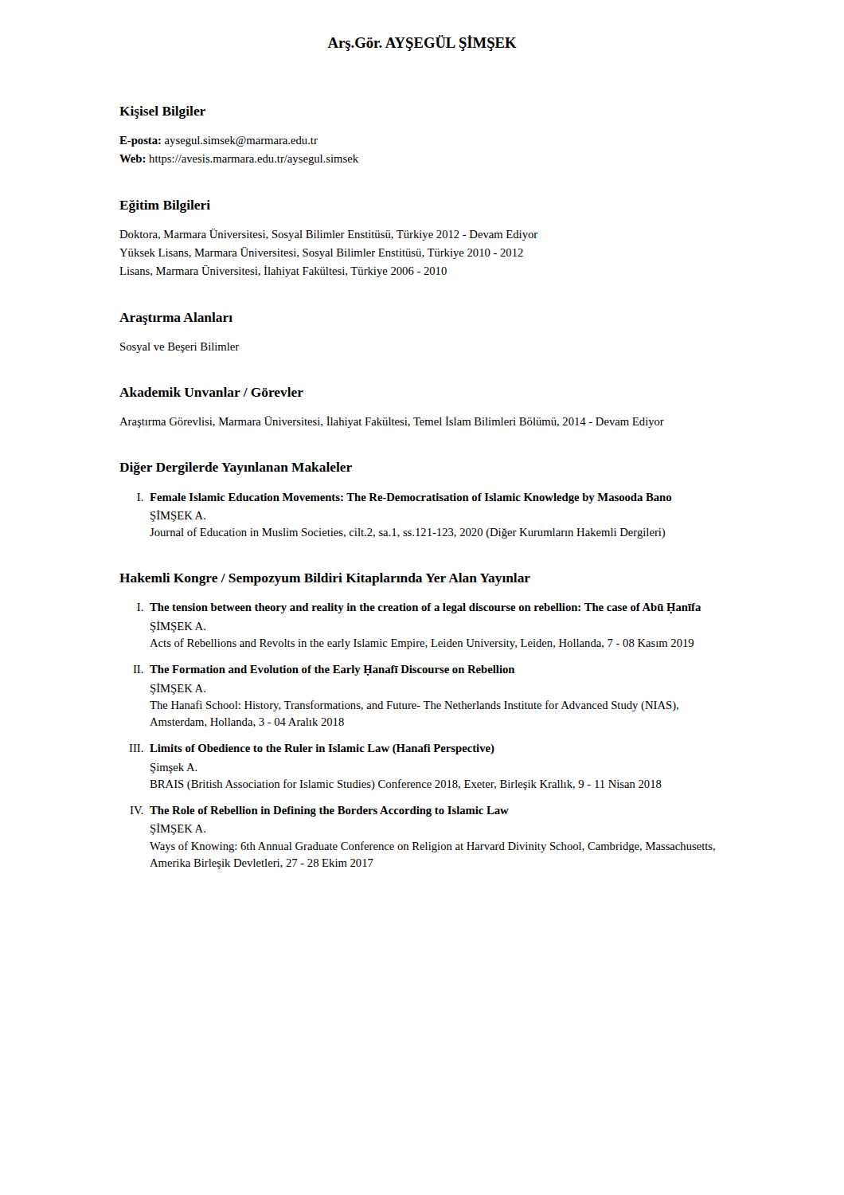Arş.Gör. AYŞEGÜL ŞİMŞEK
Kişisel Bilgiler
E-posta: aysegul.simsek@marmara.edu.tr
Web: https://avesis.marmara.edu.tr/aysegul.simsek
Eğitim Bilgileri
Doktora, Marmara Üniversitesi, Sosyal Bilimler Enstitüsü, Türkiye 2012 - Devam Ediyor
Yüksek Lisans, Marmara Üniversitesi, Sosyal Bilimler Enstitüsü, Türkiye 2010 - 2012
Lisans, Marmara Üniversitesi, İlahiyat Fakültesi, Türkiye 2006 - 2010
Araştırma Alanları
Sosyal ve Beşeri Bilimler
Akademik Unvanlar / Görevler
Araştırma Görevlisi, Marmara Üniversitesi, İlahiyat Fakültesi, Temel İslam Bilimleri Bölümü, 2014 - Devam Ediyor
Diğer Dergilerde Yayınlanan Makaleler
Female Islamic Education Movements: The Re-Democratisation of Islamic Knowledge by Masooda Bano
ŞİMŞEK A.
Journal of Education in Muslim Societies, cilt.2, sa.1, ss.121-123, 2020 (Diğer Kurumların Hakemli Dergileri)
Hakemli Kongre / Sempozyum Bildiri Kitaplarında Yer Alan Yayınlar
The tension between theory and reality in the creation of a legal discourse on rebellion: The case of Abū Ḥanīfa
ŞİMŞEK A.
Acts of Rebellions and Revolts in the early Islamic Empire, Leiden University, Leiden, Hollanda, 7 - 08 Kasım 2019
The Formation and Evolution of the Early Ḥanafī Discourse on Rebellion
ŞİMŞEK A.
The Hanafi School: History, Transformations, and Future- The Netherlands Institute for Advanced Study (NIAS), Amsterdam, Hollanda, 3 - 04 Aralık 2018
Limits of Obedience to the Ruler in Islamic Law (Hanafi Perspective)
Şimşek A.
BRAIS (British Association for Islamic Studies) Conference 2018, Exeter, Birleşik Krallık, 9 - 11 Nisan 2018
The Role of Rebellion in Defining the Borders According to Islamic Law
ŞİMŞEK A.
Ways of Knowing: 6th Annual Graduate Conference on Religion at Harvard Divinity School, Cambridge, Massachusetts, Amerika Birleşik Devletleri, 27 - 28 Ekim 2017